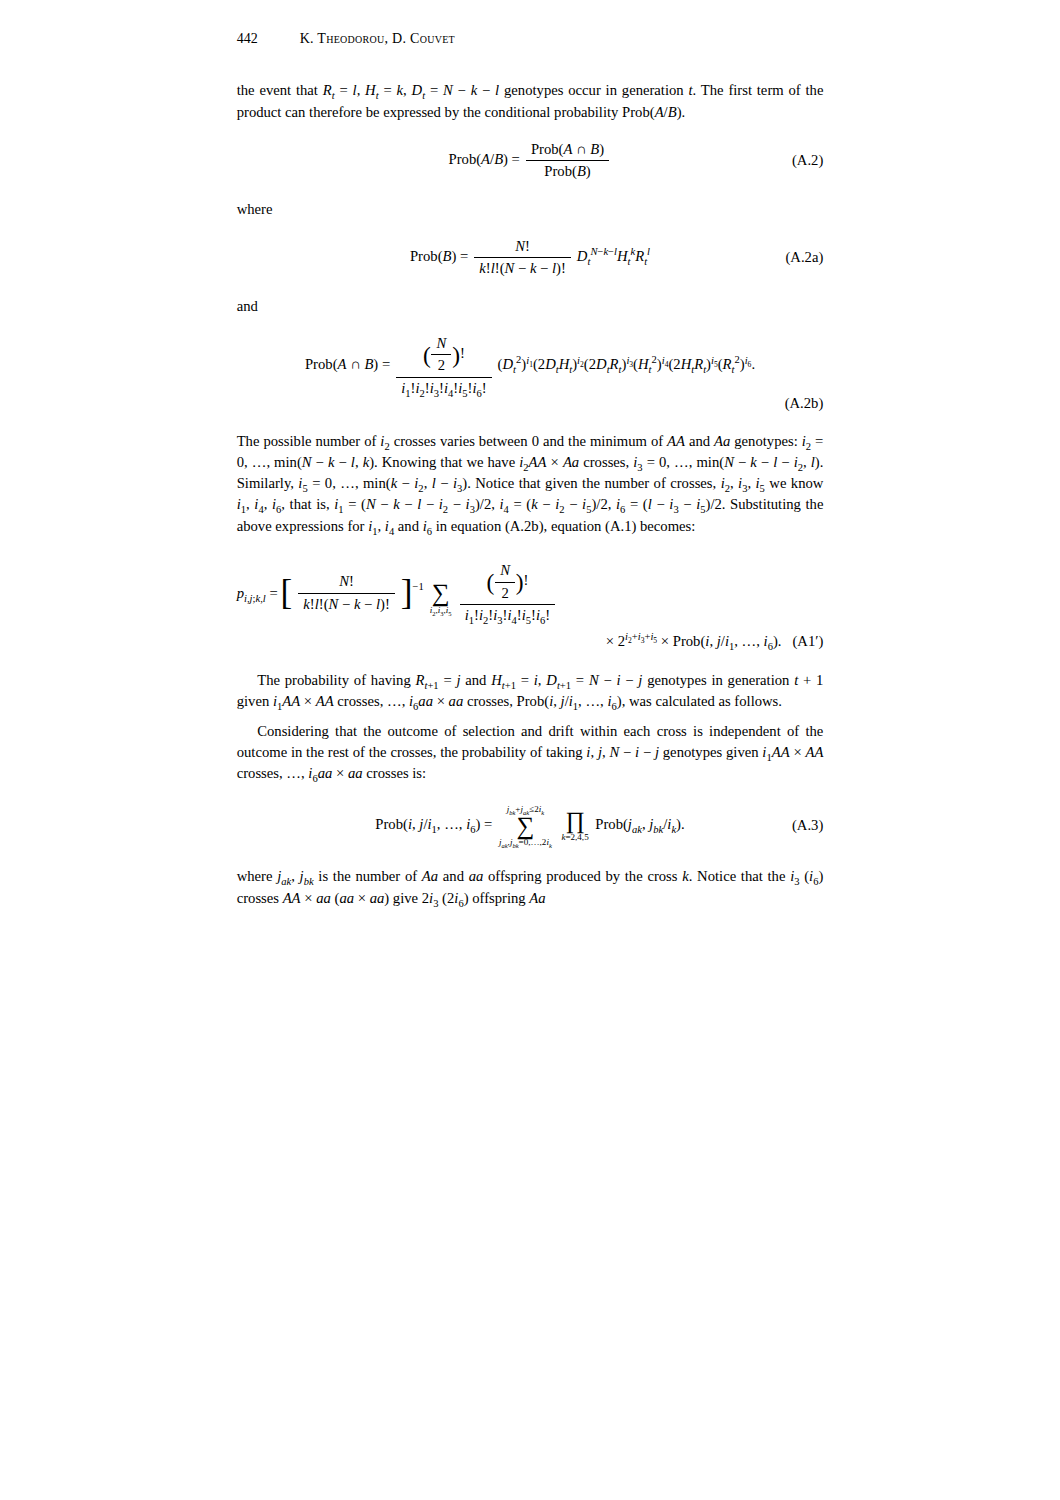442 K. Theodorou, D. Couvet
the event that Rt = l, Ht = k, Dt = N − k − l genotypes occur in generation t. The first term of the product can therefore be expressed by the conditional probability Prob(A/B).
Prob(A/B) = Prob(A ∩ B) Prob(B) (A.2)
where
Prob(B) = N! k!l!(N − k − l)! DtN−k−lHtkRtl (A.2a)
and
Prob(A ∩ B) = (N 2)! i1!i2!i3!i4!i5!i6! (Dt2)i1(2DtHt)i2(2DtRt)i3(Ht2)i4(2HtRt)i5(Rt2)i6.
(A.2b)
The possible number of i2 crosses varies between 0 and the minimum of AA and Aa genotypes: i2 = 0, …, min(N − k − l, k). Knowing that we have i2AA × Aa crosses, i3 = 0, …, min(N − k − l − i2, l). Similarly, i5 = 0, …, min(k − i2, l − i3). Notice that given the number of crosses, i2, i3, i5 we know i1, i4, i6, that is, i1 = (N − k − l − i2 − i3)/2, i4 = (k − i2 − i5)/2, i6 = (l − i3 − i5)/2. Substituting the above expressions for i1, i4 and i6 in equation (A.2b), equation (A.1) becomes:
pi,j;k,l = [ N! k!l!(N − k − l)! ]−1 ∑ i2,i3,i5 (N 2)! i1!i2!i3!i4!i5!i6!
× 2i2+i3+i5 × Prob(i, j/i1, …, i6). (A1′)
The probability of having Rt+1 = j and Ht+1 = i, Dt+1 = N − i − j genotypes in generation t + 1 given i1AA × AA crosses, …, i6aa × aa crosses, Prob(i, j/i1, …, i6), was calculated as follows.
Considering that the outcome of selection and drift within each cross is independent of the outcome in the rest of the crosses, the probability of taking i, j, N − i − j genotypes given i1AA × AA crosses, …, i6aa × aa crosses is:
Prob(i, j/i1, …, i6) = jbk+jak≤2ik ∑ jak,jbk=0,…,2ik ∏ k=2,4,5 Prob(jak, jbk/ik). (A.3)
where jak, jbk is the number of Aa and aa offspring produced by the cross k. Notice that the i3 (i6) crosses AA × aa (aa × aa) give 2i3 (2i6) offspring Aa